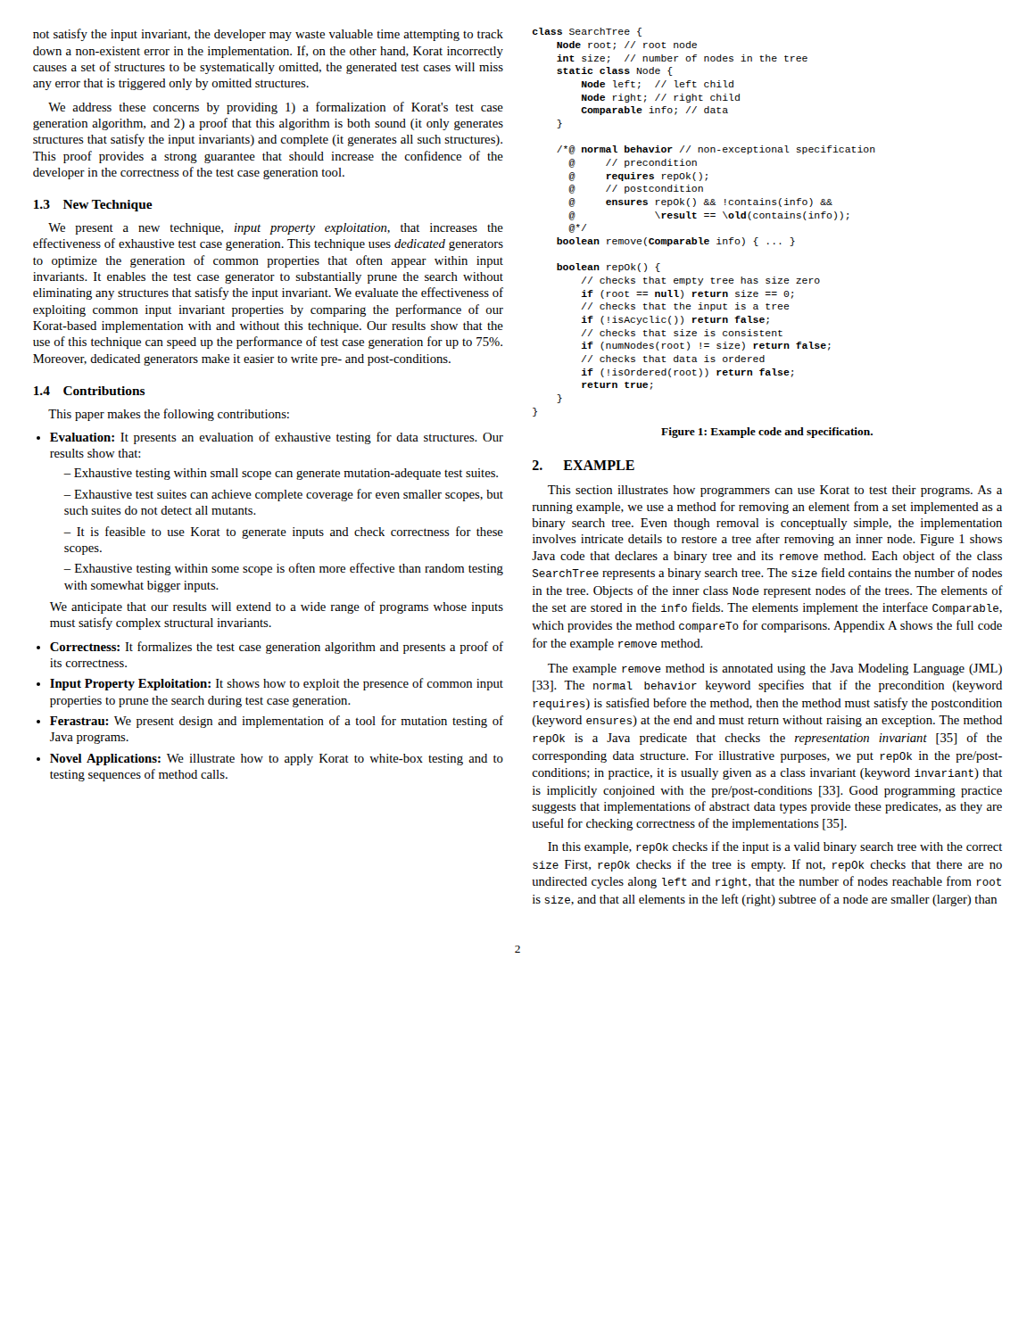not satisfy the input invariant, the developer may waste valuable time attempting to track down a non-existent error in the implementation. If, on the other hand, Korat incorrectly causes a set of structures to be systematically omitted, the generated test cases will miss any error that is triggered only by omitted structures.
We address these concerns by providing 1) a formalization of Korat's test case generation algorithm, and 2) a proof that this algorithm is both sound (it only generates structures that satisfy the input invariants) and complete (it generates all such structures). This proof provides a strong guarantee that should increase the confidence of the developer in the correctness of the test case generation tool.
1.3 New Technique
We present a new technique, input property exploitation, that increases the effectiveness of exhaustive test case generation. This technique uses dedicated generators to optimize the generation of common properties that often appear within input invariants. It enables the test case generator to substantially prune the search without eliminating any structures that satisfy the input invariant. We evaluate the effectiveness of exploiting common input invariant properties by comparing the performance of our Korat-based implementation with and without this technique. Our results show that the use of this technique can speed up the performance of test case generation for up to 75%. Moreover, dedicated generators make it easier to write pre- and post-conditions.
1.4 Contributions
This paper makes the following contributions:
Evaluation: It presents an evaluation of exhaustive testing for data structures. Our results show that:
Exhaustive testing within small scope can generate mutation-adequate test suites.
Exhaustive test suites can achieve complete coverage for even smaller scopes, but such suites do not detect all mutants.
It is feasible to use Korat to generate inputs and check correctness for these scopes.
Exhaustive testing within some scope is often more effective than random testing with somewhat bigger inputs.
We anticipate that our results will extend to a wide range of programs whose inputs must satisfy complex structural invariants.
Correctness: It formalizes the test case generation algorithm and presents a proof of its correctness.
Input Property Exploitation: It shows how to exploit the presence of common input properties to prune the search during test case generation.
Ferastrau: We present design and implementation of a tool for mutation testing of Java programs.
Novel Applications: We illustrate how to apply Korat to white-box testing and to testing sequences of method calls.
class SearchTree { Node root; // root node int size; // number of nodes in the tree static class Node { Node left; // left child Node right; // right child Comparable info; // data } /*@ normal behavior // non-exceptional specification @ // precondition @ requires repOk(); @ // postcondition @ ensures repOk() && !contains(info) && @ \result == \old(contains(info)); @*/ boolean remove(Comparable info) { ... } boolean repOk() { // checks that empty tree has size zero if (root == null) return size == 0; // checks that the input is a tree if (!isAcyclic()) return false; // checks that size is consistent if (numNodes(root) != size) return false; // checks that data is ordered if (!isOrdered(root)) return false; return true; } }
Figure 1: Example code and specification.
2. EXAMPLE
This section illustrates how programmers can use Korat to test their programs. As a running example, we use a method for removing an element from a set implemented as a binary search tree. Even though removal is conceptually simple, the implementation involves intricate details to restore a tree after removing an inner node. Figure 1 shows Java code that declares a binary tree and its remove method. Each object of the class SearchTree represents a binary search tree. The size field contains the number of nodes in the tree. Objects of the inner class Node represent nodes of the trees. The elements of the set are stored in the info fields. The elements implement the interface Comparable, which provides the method compareTo for comparisons. Appendix A shows the full code for the example remove method.
The example remove method is annotated using the Java Modeling Language (JML) [33]. The normal behavior keyword specifies that if the precondition (keyword requires) is satisfied before the method, then the method must satisfy the postcondition (keyword ensures) at the end and must return without raising an exception. The method repOk is a Java predicate that checks the representation invariant [35] of the corresponding data structure. For illustrative purposes, we put repOk in the pre/post-conditions; in practice, it is usually given as a class invariant (keyword invariant) that is implicitly conjoined with the pre/post-conditions [33]. Good programming practice suggests that implementations of abstract data types provide these predicates, as they are useful for checking correctness of the implementations [35].
In this example, repOk checks if the input is a valid binary search tree with the correct size First, repOk checks if the tree is empty. If not, repOk checks that there are no undirected cycles along left and right, that the number of nodes reachable from root is size, and that all elements in the left (right) subtree of a node are smaller (larger) than
2